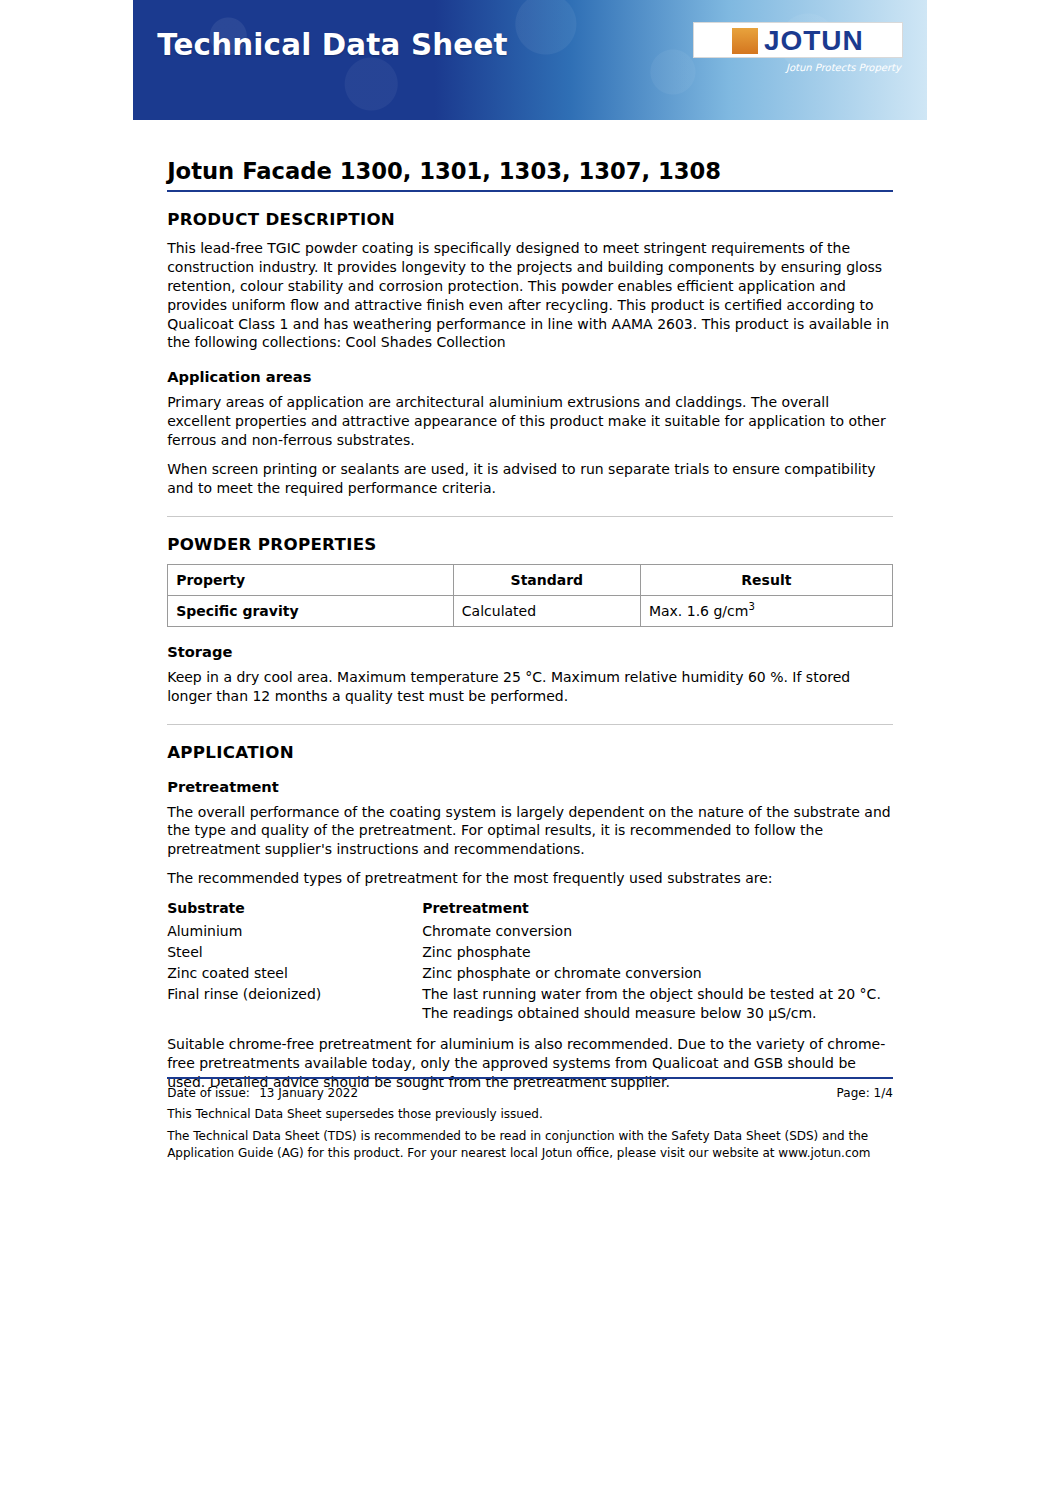Technical Data Sheet
JOTUN
Jotun Protects Property
Jotun Facade 1300, 1301, 1303, 1307, 1308
PRODUCT DESCRIPTION
This lead-free TGIC powder coating is specifically designed to meet stringent requirements of the construction industry. It provides longevity to the projects and building components by ensuring gloss retention, colour stability and corrosion protection. This powder enables efficient application and provides uniform flow and attractive finish even after recycling. This product is certified according to Qualicoat Class 1 and has weathering performance in line with AAMA 2603. This product is available in the following collections: Cool Shades Collection
Application areas
Primary areas of application are architectural aluminium extrusions and claddings. The overall excellent properties and attractive appearance of this product make it suitable for application to other ferrous and non-ferrous substrates.
When screen printing or sealants are used, it is advised to run separate trials to ensure compatibility and to meet the required performance criteria.
POWDER PROPERTIES
| Property | Standard | Result |
| --- | --- | --- |
| Specific gravity | Calculated | Max. 1.6 g/cm 3 |
Storage
Keep in a dry cool area. Maximum temperature 25 °C. Maximum relative humidity 60 %. If stored longer than 12 months a quality test must be performed.
APPLICATION
Pretreatment
The overall performance of the coating system is largely dependent on the nature of the substrate and the type and quality of the pretreatment. For optimal results, it is recommended to follow the pretreatment supplier's instructions and recommendations.
The recommended types of pretreatment for the most frequently used substrates are:
| Substrate | Pretreatment |
| Aluminium | Chromate conversion |
| Steel | Zinc phosphate |
| Zinc coated steel | Zinc phosphate or chromate conversion |
| Final rinse (deionized) | The last running water from the object should be tested at 20 °C. The readings obtained should measure below 30 µS/cm. |
Suitable chrome-free pretreatment for aluminium is also recommended. Due to the variety of chrome-free pretreatments available today, only the approved systems from Qualicoat and GSB should be used. Detailed advice should be sought from the pretreatment supplier.
Date of issue: 13 January 2022
Page: 1/4
This Technical Data Sheet supersedes those previously issued.
The Technical Data Sheet (TDS) is recommended to be read in conjunction with the Safety Data Sheet (SDS) and the Application Guide (AG) for this product. For your nearest local Jotun office, please visit our website at www.jotun.com